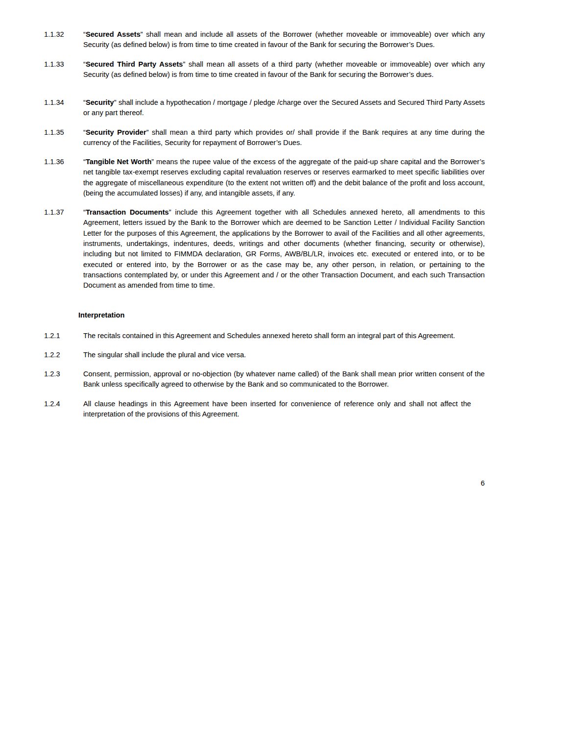1.1.32
“Secured Assets” shall mean and include all assets of the Borrower (whether moveable or immoveable) over which any Security (as defined below) is from time to time created in favour of the Bank for securing the Borrower’s Dues.
1.1.33
“Secured Third Party Assets” shall mean all assets of a third party (whether moveable or immoveable) over which any Security (as defined below) is from time to time created in favour of the Bank for securing the Borrower’s dues.
1.1.34
“Security” shall include a hypothecation / mortgage / pledge /charge over the Secured Assets and Secured Third Party Assets or any part thereof.
1.1.35
“Security Provider” shall mean a third party which provides or/ shall provide if the Bank requires at any time during the currency of the Facilities, Security for repayment of Borrower’s Dues.
1.1.36
“Tangible Net Worth” means the rupee value of the excess of the aggregate of the paid-up share capital and the Borrower’s net tangible tax-exempt reserves excluding capital revaluation reserves or reserves earmarked to meet specific liabilities over the aggregate of miscellaneous expenditure (to the extent not written off) and the debit balance of the profit and loss account, (being the accumulated losses) if any, and intangible assets, if any.
1.1.37
“Transaction Documents” include this Agreement together with all Schedules annexed hereto, all amendments to this Agreement, letters issued by the Bank to the Borrower which are deemed to be Sanction Letter / Individual Facility Sanction Letter for the purposes of this Agreement, the applications by the Borrower to avail of the Facilities and all other agreements, instruments, undertakings, indentures, deeds, writings and other documents (whether financing, security or otherwise), including but not limited to FIMMDA declaration, GR Forms, AWB/BL/LR, invoices etc. executed or entered into, or to be executed or entered into, by the Borrower or as the case may be, any other person, in relation, or pertaining to the transactions contemplated by, or under this Agreement and / or the other Transaction Document, and each such Transaction Document as amended from time to time.
Interpretation
1.2.1
The recitals contained in this Agreement and Schedules annexed hereto shall form an integral part of this Agreement.
1.2.2
The singular shall include the plural and vice versa.
1.2.3
Consent, permission, approval or no-objection (by whatever name called) of the Bank shall mean prior written consent of the Bank unless specifically agreed to otherwise by the Bank and so communicated to the Borrower.
1.2.4
All clause headings in this Agreement have been inserted for convenience of reference only and shall not affect the interpretation of the provisions of this Agreement.
6